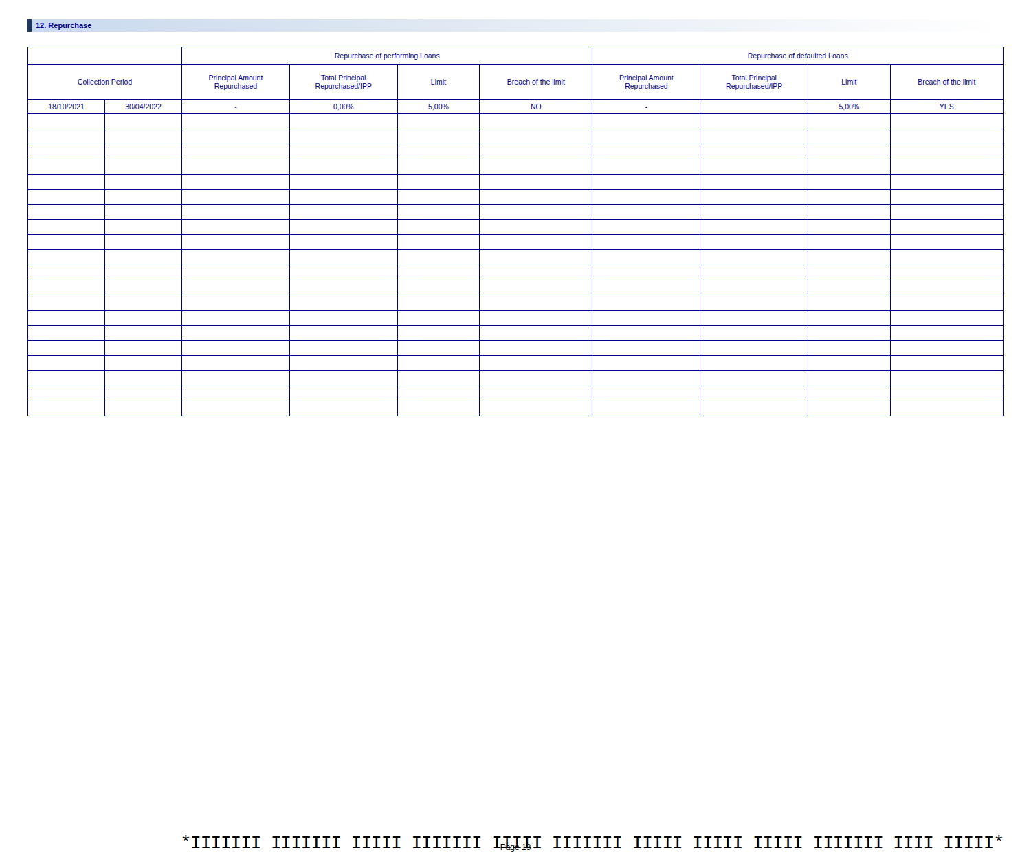12. Repurchase
| | Repurchase of performing Loans | Repurchase of defaulted Loans |
| --- | --- | --- |
| Principal Amount Repurchased | Total Principal Repurchased/IPP | Limit | Breach of the limit | Principal Amount Repurchased | Total Principal Repurchased/IPP | Limit | Breach of the limit |
| Collection Period |
| 18/10/2021 | 30/04/2022 | - | 0,00% | 5,00% | NO | - | | 5,00% | YES |
Page 13 *IIIIIII IIIIIII IIIII IIIIIII IIIII IIIIIII IIIII IIIII IIIII IIIIIII IIII IIIII*